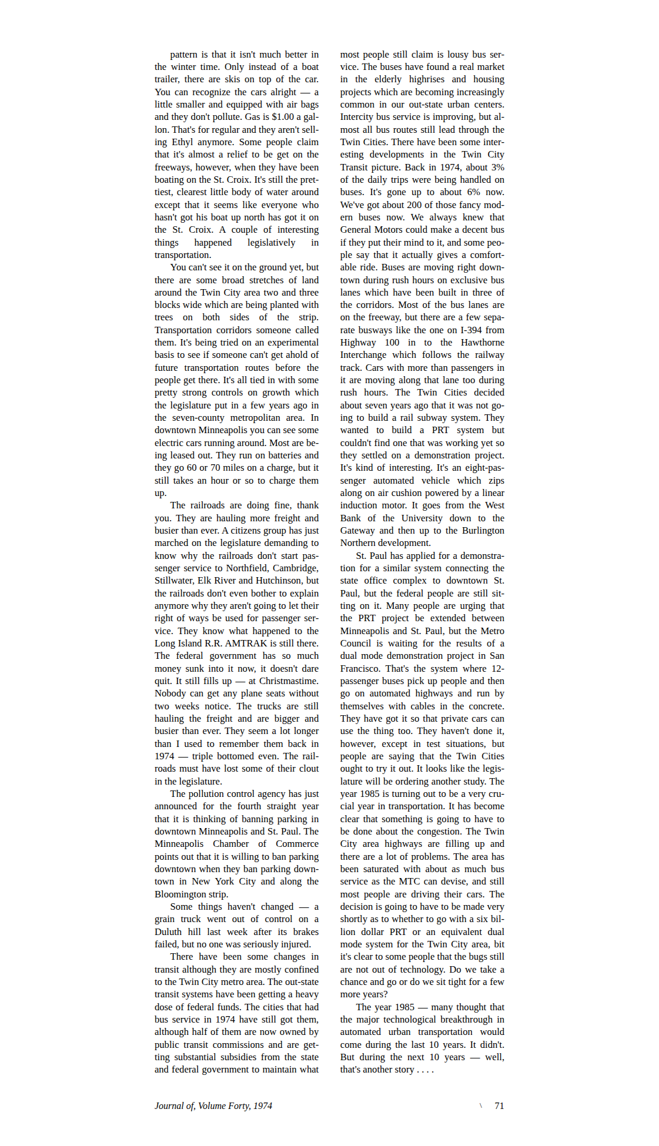pattern is that it isn't much better in the winter time. Only instead of a boat trailer, there are skis on top of the car. You can recognize the cars alright — a little smaller and equipped with air bags and they don't pollute. Gas is $1.00 a gallon. That's for regular and they aren't selling Ethyl anymore. Some people claim that it's almost a relief to be get on the freeways, however, when they have been boating on the St. Croix. It's still the prettiest, clearest little body of water around except that it seems like everyone who hasn't got his boat up north has got it on the St. Croix. A couple of interesting things happened legislatively in transportation.
You can't see it on the ground yet, but there are some broad stretches of land around the Twin City area two and three blocks wide which are being planted with trees on both sides of the strip. Transportation corridors someone called them. It's being tried on an experimental basis to see if someone can't get ahold of future transportation routes before the people get there. It's all tied in with some pretty strong controls on growth which the legislature put in a few years ago in the seven-county metropolitan area. In downtown Minneapolis you can see some electric cars running around. Most are being leased out. They run on batteries and they go 60 or 70 miles on a charge, but it still takes an hour or so to charge them up.
The railroads are doing fine, thank you. They are hauling more freight and busier than ever. A citizens group has just marched on the legislature demanding to know why the railroads don't start passenger service to Northfield, Cambridge, Stillwater, Elk River and Hutchinson, but the railroads don't even bother to explain anymore why they aren't going to let their right of ways be used for passenger service. They know what happened to the Long Island R.R. AMTRAK is still there. The federal government has so much money sunk into it now, it doesn't dare quit. It still fills up — at Christmastime. Nobody can get any plane seats without two weeks notice. The trucks are still hauling the freight and are bigger and busier than ever. They seem a lot longer than I used to remember them back in 1974 — triple bottomed even. The railroads must have lost some of their clout in the legislature.
The pollution control agency has just announced for the fourth straight year that it is thinking of banning parking in downtown Minneapolis and St. Paul. The Minneapolis Chamber of Commerce points out that it is willing to ban parking downtown when they ban parking downtown in New York City and along the Bloomington strip.
Some things haven't changed — a grain truck went out of control on a Duluth hill last week after its brakes failed, but no one was seriously injured.
There have been some changes in transit although they are mostly confined to the Twin City metro area. The out-state transit systems have been getting a heavy dose of federal funds. The cities that had bus service in 1974 have still got them, although half of them are now owned by public transit commissions and are getting substantial subsidies from the state and federal government to maintain what most people still claim is lousy bus service. The buses have found a real market in the elderly highrises and housing projects which are becoming increasingly common in our out-state urban centers. Intercity bus service is improving, but almost all bus routes still lead through the Twin Cities. There have been some interesting developments in the Twin City Transit picture. Back in 1974, about 3% of the daily trips were being handled on buses. It's gone up to about 6% now. We've got about 200 of those fancy modern buses now. We always knew that General Motors could make a decent bus if they put their mind to it, and some people say that it actually gives a comfortable ride. Buses are moving right downtown during rush hours on exclusive bus lanes which have been built in three of the corridors. Most of the bus lanes are on the freeway, but there are a few separate busways like the one on I-394 from Highway 100 in to the Hawthorne Interchange which follows the railway track. Cars with more than passengers in it are moving along that lane too during rush hours. The Twin Cities decided about seven years ago that it was not going to build a rail subway system. They wanted to build a PRT system but couldn't find one that was working yet so they settled on a demonstration project. It's kind of interesting. It's an eight-passenger automated vehicle which zips along on air cushion powered by a linear induction motor. It goes from the West Bank of the University down to the Gateway and then up to the Burlington Northern development.
St. Paul has applied for a demonstration for a similar system connecting the state office complex to downtown St. Paul, but the federal people are still sitting on it. Many people are urging that the PRT project be extended between Minneapolis and St. Paul, but the Metro Council is waiting for the results of a dual mode demonstration project in San Francisco. That's the system where 12-passenger buses pick up people and then go on automated highways and run by themselves with cables in the concrete. They have got it so that private cars can use the thing too. They haven't done it, however, except in test situations, but people are saying that the Twin Cities ought to try it out. It looks like the legislature will be ordering another study. The year 1985 is turning out to be a very crucial year in transportation. It has become clear that something is going to have to be done about the congestion. The Twin City area highways are filling up and there are a lot of problems. The area has been saturated with about as much bus service as the MTC can devise, and still most people are driving their cars. The decision is going to have to be made very shortly as to whether to go with a six billion dollar PRT or an equivalent dual mode system for the Twin City area, bit it's clear to some people that the bugs still are not out of technology. Do we take a chance and go or do we sit tight for a few more years?
The year 1985 — many thought that the major technological breakthrough in automated urban transportation would come during the last 10 years. It didn't. But during the next 10 years — well, that's another story . . . .
Journal of, Volume Forty, 1974 71